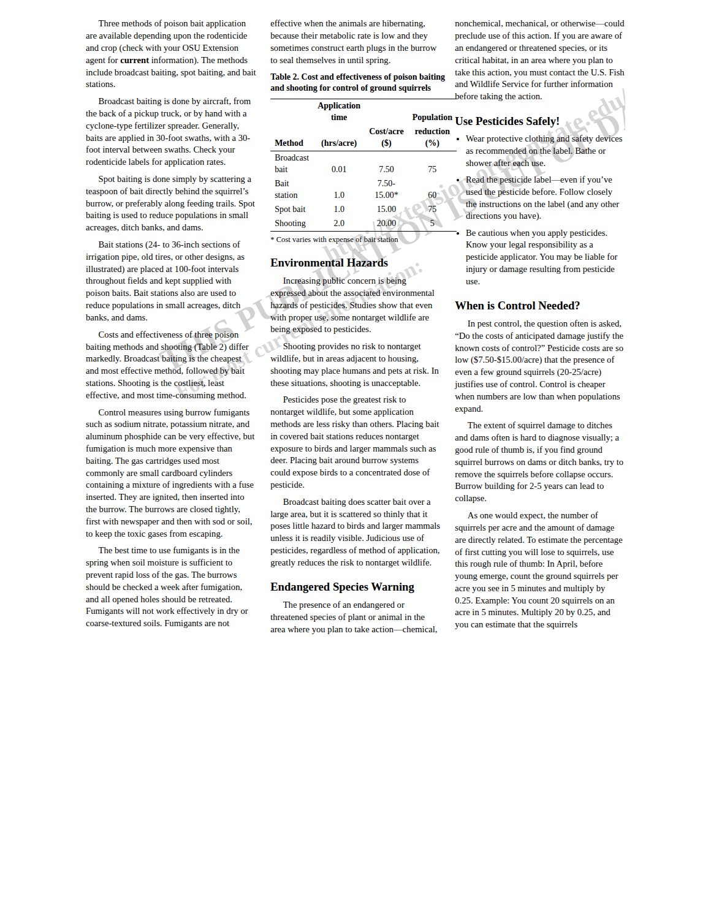Three methods of poison bait application are available depending upon the rodenticide and crop (check with your OSU Extension agent for current information). The methods include broadcast baiting, spot baiting, and bait stations.
Broadcast baiting is done by aircraft, from the back of a pickup truck, or by hand with a cyclone-type fertilizer spreader. Generally, baits are applied in 30-foot swaths, with a 30-foot interval between swaths. Check your rodenticide labels for application rates.
Spot baiting is done simply by scattering a teaspoon of bait directly behind the squirrel’s burrow, or preferably along feeding trails. Spot baiting is used to reduce populations in small acreages, ditch banks, and dams.
Bait stations (24- to 36-inch sections of irrigation pipe, old tires, or other designs, as illustrated) are placed at 100-foot intervals throughout fields and kept supplied with poison baits. Bait stations also are used to reduce populations in small acreages, ditch banks, and dams.
Costs and effectiveness of three poison baiting methods and shooting (Table 2) differ markedly. Broadcast baiting is the cheapest and most effective method, followed by bait stations. Shooting is the costliest, least effective, and most time-consuming method.
Control measures using burrow fumigants such as sodium nitrate, potassium nitrate, and aluminum phosphide can be very effective, but fumigation is much more expensive than baiting. The gas cartridges used most commonly are small cardboard cylinders containing a mixture of ingredients with a fuse inserted. They are ignited, then inserted into the burrow. The burrows are closed tightly, first with newspaper and then with sod or soil, to keep the toxic gases from escaping.
The best time to use fumigants is in the spring when soil moisture is sufficient to prevent rapid loss of the gas. The burrows should be checked a week after fumigation, and all opened holes should be retreated. Fumigants will not work effectively in dry or coarse-textured soils. Fumigants are not effective when the animals are hibernating, because their metabolic rate is low and they sometimes construct earth plugs in the burrow to seal themselves in until spring.
Table 2. Cost and effectiveness of poison baiting and shooting for control of ground squirrels
| | Application time | | Population |
| --- | --- | --- | --- |
| Method | (hrs/acre) | Cost/acre ($) | reduction (%) |
| Broadcast bait | 0.01 | 7.50 | 75 |
| Bait station | 1.0 | 7.50-15.00* | 60 |
| Spot bait | 1.0 | 15.00 | 75 |
| Shooting | 2.0 | 20.00 | 5 |
* Cost varies with expense of bait station
Environmental Hazards
Increasing public concern is being expressed about the associated environmental hazards of pesticides. Studies show that even with proper use, some nontarget wildlife are being exposed to pesticides.
Shooting provides no risk to nontarget wildlife, but in areas adjacent to housing, shooting may place humans and pets at risk. In these situations, shooting is unacceptable.
Pesticides pose the greatest risk to nontarget wildlife, but some application methods are less risky than others. Placing bait in covered bait stations reduces nontarget exposure to birds and larger mammals such as deer. Placing bait around burrow systems could expose birds to a concentrated dose of pesticide.
Broadcast baiting does scatter bait over a large area, but it is scattered so thinly that it poses little hazard to birds and larger mammals unless it is readily visible. Judicious use of pesticides, regardless of method of application, greatly reduces the risk to nontarget wildlife.
Endangered Species Warning
The presence of an endangered or threatened species of plant or animal in the area where you plan to take action—chemical, nonchemical, mechanical, or otherwise—could preclude use of this action. If you are aware of an endangered or threatened species, or its critical habitat, in an area where you plan to take this action, you must contact the U.S. Fish and Wildlife Service for further information before taking the action.
Use Pesticides Safely!
Wear protective clothing and safety devices as recommended on the label. Bathe or shower after each use.
Read the pesticide label—even if you’ve used the pesticide before. Follow closely the instructions on the label (and any other directions you have).
Be cautious when you apply pesticides. Know your legal responsibility as a pesticide applicator. You may be liable for injury or damage resulting from pesticide use.
When is Control Needed?
In pest control, the question often is asked, “Do the costs of anticipated damage justify the known costs of control?” Pesticide costs are so low ($7.50-$15.00/acre) that the presence of even a few ground squirrels (20-25/acre) justifies use of control. Control is cheaper when numbers are low than when populations expand.
The extent of squirrel damage to ditches and dams often is hard to diagnose visually; a good rule of thumb is, if you find ground squirrel burrows on dams or ditch banks, try to remove the squirrels before collapse occurs. Burrow building for 2-5 years can lead to collapse.
As one would expect, the number of squirrels per acre and the amount of damage are directly related. To estimate the percentage of first cutting you will lose to squirrels, use this rough rule of thumb: In April, before young emerge, count the ground squirrels per acre you see in 5 minutes and multiply by 0.25. Example: You count 20 squirrels on an acre in 5 minutes. Multiply 20 by 0.25, and you can estimate that the squirrels
THIS PUBLICATION IS OUT OF DATE. For most current information: http://extension.oregonstate.edu/catalog